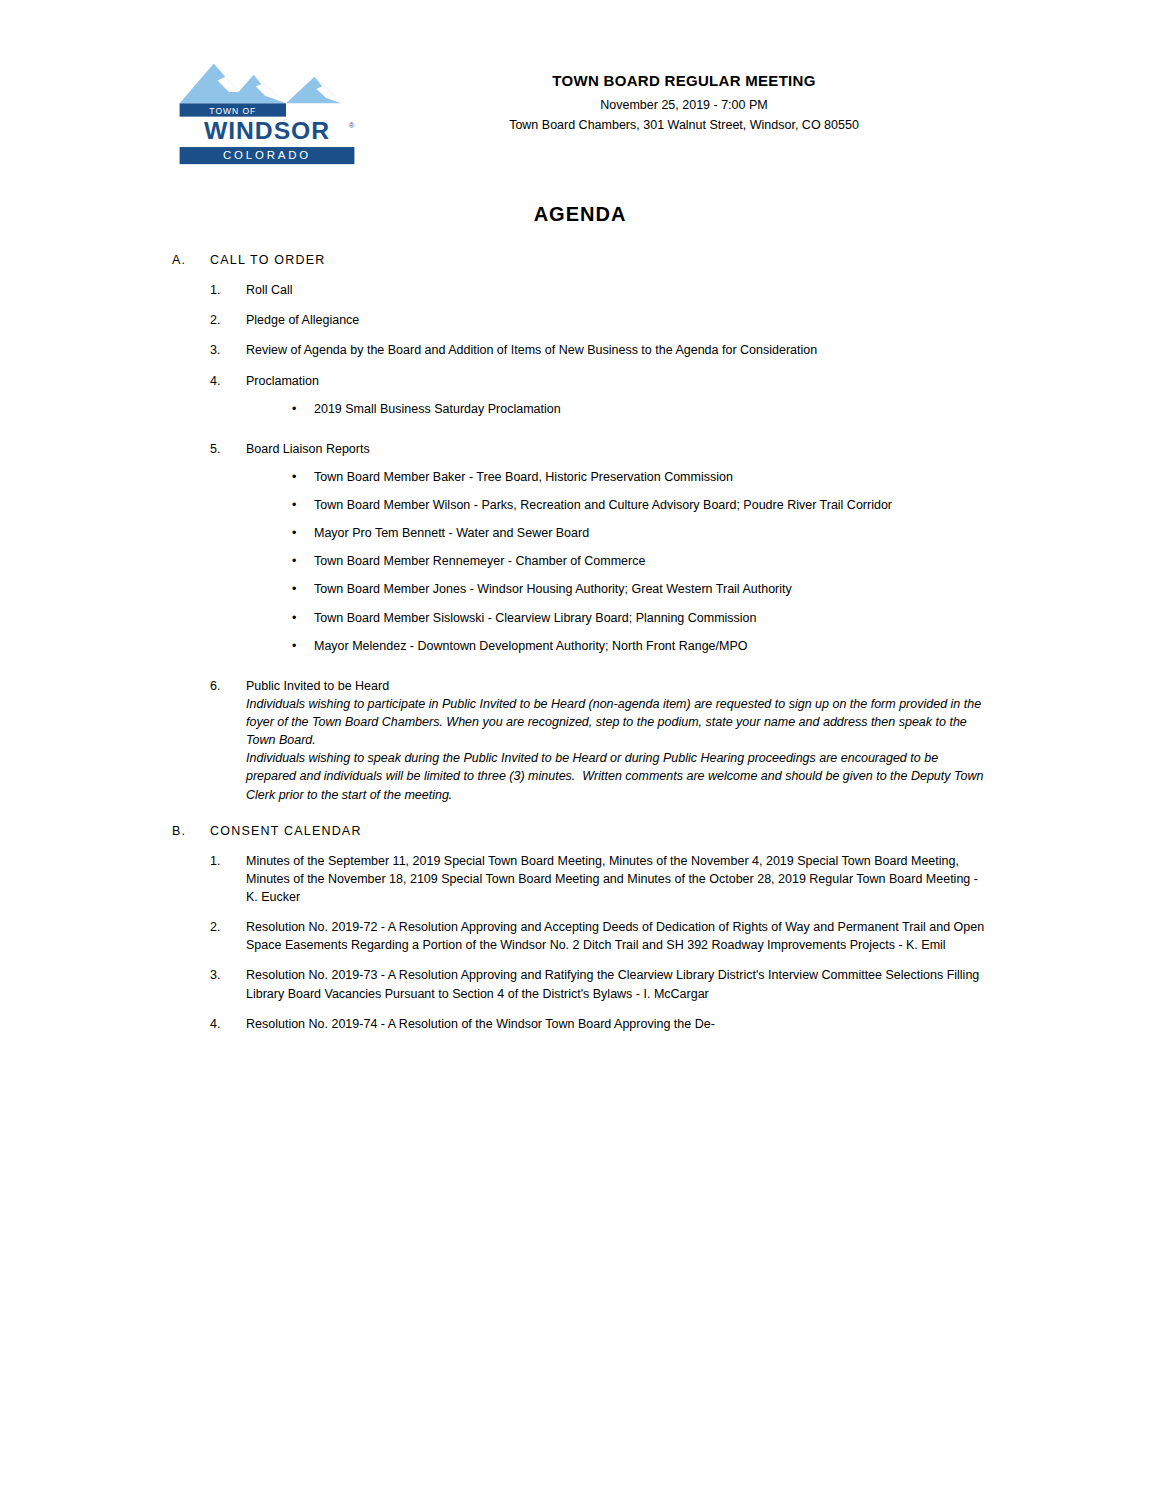Town of Windsor, Colorado TOWN OF WINDSOR ® COLORADO
TOWN BOARD REGULAR MEETING
November 25, 2019 - 7:00 PM
Town Board Chambers, 301 Walnut Street, Windsor, CO 80550
AGENDA
A. CALL TO ORDER
1.
Roll Call
2.
Pledge of Allegiance
3.
Review of Agenda by the Board and Addition of Items of New Business to the Agenda for Consideration
4.
Proclamation
•2019 Small Business Saturday Proclamation
5.
Board Liaison Reports
•Town Board Member Baker - Tree Board, Historic Preservation Commission
•Town Board Member Wilson - Parks, Recreation and Culture Advisory Board; Poudre River Trail Corridor
•Mayor Pro Tem Bennett - Water and Sewer Board
•Town Board Member Rennemeyer - Chamber of Commerce
•Town Board Member Jones - Windsor Housing Authority; Great Western Trail Authority
•Town Board Member Sislowski - Clearview Library Board; Planning Commission
•Mayor Melendez - Downtown Development Authority; North Front Range/MPO
6.
Public Invited to be Heard
Individuals wishing to participate in Public Invited to be Heard (non-agenda item) are requested to sign up on the form provided in the foyer of the Town Board Chambers. When you are recognized, step to the podium, state your name and address then speak to the Town Board.
Individuals wishing to speak during the Public Invited to be Heard or during Public Hearing proceedings are encouraged to be prepared and individuals will be limited to three (3) minutes. Written comments are welcome and should be given to the Deputy Town Clerk prior to the start of the meeting.
B. CONSENT CALENDAR
1.
Minutes of the September 11, 2019 Special Town Board Meeting, Minutes of the November 4, 2019 Special Town Board Meeting, Minutes of the November 18, 2109 Special Town Board Meeting and Minutes of the October 28, 2019 Regular Town Board Meeting - K. Eucker
2.
Resolution No. 2019-72 - A Resolution Approving and Accepting Deeds of Dedication of Rights of Way and Permanent Trail and Open Space Easements Regarding a Portion of the Windsor No. 2 Ditch Trail and SH 392 Roadway Improvements Projects - K. Emil
3.
Resolution No. 2019-73 - A Resolution Approving and Ratifying the Clearview Library District's Interview Committee Selections Filling Library Board Vacancies Pursuant to Section 4 of the District's Bylaws - I. McCargar
4.
Resolution No. 2019-74 - A Resolution of the Windsor Town Board Approving the De-